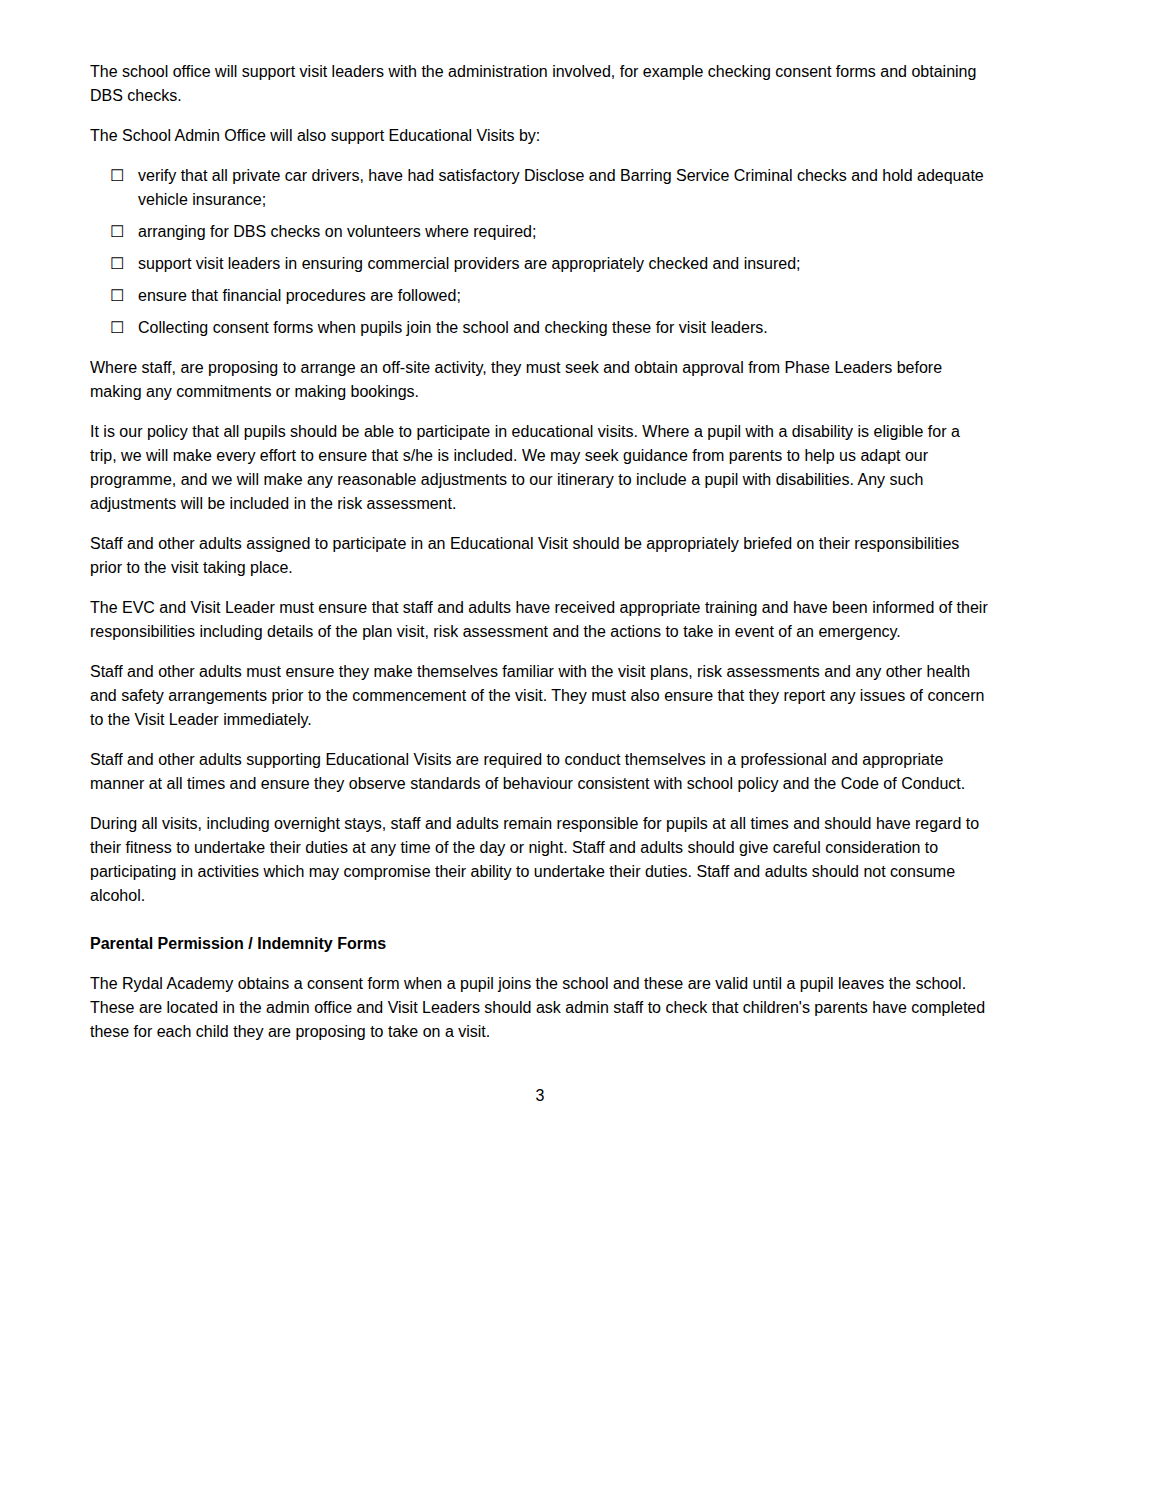The school office will support visit leaders with the administration involved, for example checking consent forms and obtaining DBS checks.
The School Admin Office will also support Educational Visits by:
verify that all private car drivers, have had satisfactory Disclose and Barring Service Criminal checks and hold adequate vehicle insurance;
arranging for DBS checks on volunteers where required;
support visit leaders in ensuring commercial providers are appropriately checked and insured;
ensure that financial procedures are followed;
Collecting consent forms when pupils join the school and checking these for visit leaders.
Where staff, are proposing to arrange an off-site activity, they must seek and obtain approval from Phase Leaders before making any commitments or making bookings.
It is our policy that all pupils should be able to participate in educational visits. Where a pupil with a disability is eligible for a trip, we will make every effort to ensure that s/he is included. We may seek guidance from parents to help us adapt our programme, and we will make any reasonable adjustments to our itinerary to include a pupil with disabilities. Any such adjustments will be included in the risk assessment.
Staff and other adults assigned to participate in an Educational Visit should be appropriately briefed on their responsibilities prior to the visit taking place.
The EVC and Visit Leader must ensure that staff and adults have received appropriate training and have been informed of their responsibilities including details of the plan visit, risk assessment and the actions to take in event of an emergency.
Staff and other adults must ensure they make themselves familiar with the visit plans, risk assessments and any other health and safety arrangements prior to the commencement of the visit. They must also ensure that they report any issues of concern to the Visit Leader immediately.
Staff and other adults supporting Educational Visits are required to conduct themselves in a professional and appropriate manner at all times and ensure they observe standards of behaviour consistent with school policy and the Code of Conduct.
During all visits, including overnight stays, staff and adults remain responsible for pupils at all times and should have regard to their fitness to undertake their duties at any time of the day or night. Staff and adults should give careful consideration to participating in activities which may compromise their ability to undertake their duties. Staff and adults should not consume alcohol.
Parental Permission / Indemnity Forms
The Rydal Academy obtains a consent form when a pupil joins the school and these are valid until a pupil leaves the school. These are located in the admin office and Visit Leaders should ask admin staff to check that children's parents have completed these for each child they are proposing to take on a visit.
3